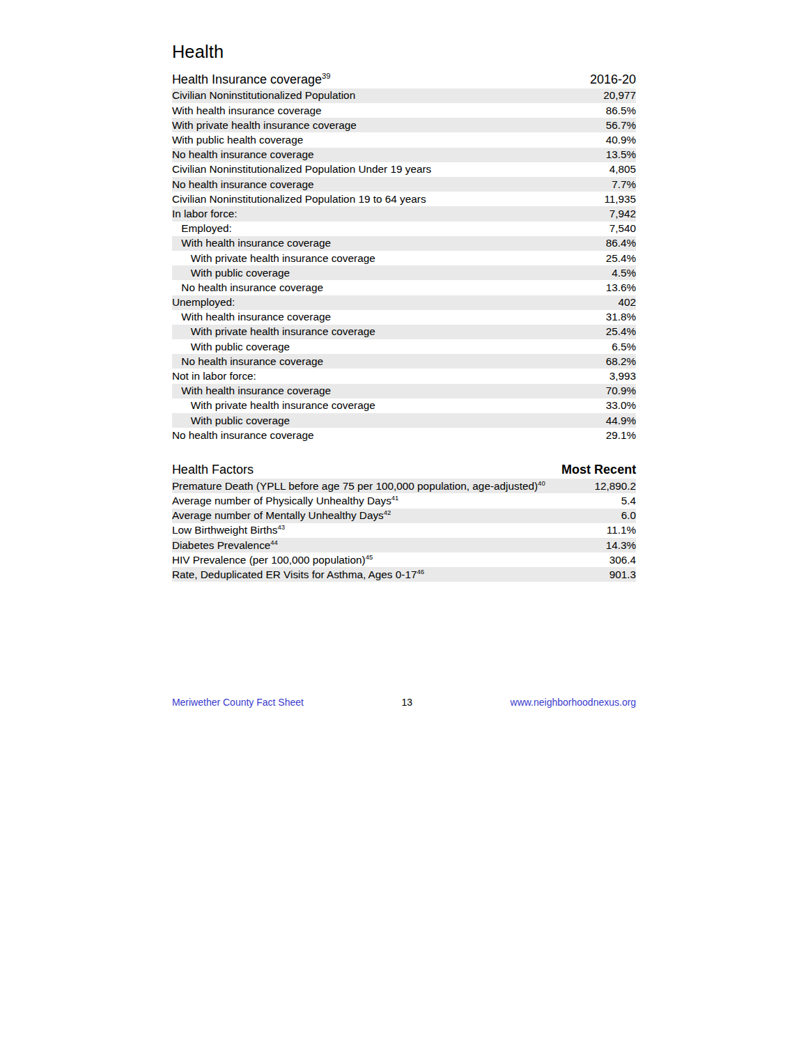Health
Health Insurance coverage39 2016-20
| Civilian Noninstitutionalized Population | 20,977 |
| With health insurance coverage | 86.5% |
| With private health insurance coverage | 56.7% |
| With public health coverage | 40.9% |
| No health insurance coverage | 13.5% |
| Civilian Noninstitutionalized Population Under 19 years | 4,805 |
| No health insurance coverage | 7.7% |
| Civilian Noninstitutionalized Population 19 to 64 years | 11,935 |
| In labor force: | 7,942 |
| Employed: | 7,540 |
| With health insurance coverage | 86.4% |
| With private health insurance coverage | 25.4% |
| With public coverage | 4.5% |
| No health insurance coverage | 13.6% |
| Unemployed: | 402 |
| With health insurance coverage | 31.8% |
| With private health insurance coverage | 25.4% |
| With public coverage | 6.5% |
| No health insurance coverage | 68.2% |
| Not in labor force: | 3,993 |
| With health insurance coverage | 70.9% |
| With private health insurance coverage | 33.0% |
| With public coverage | 44.9% |
| No health insurance coverage | 29.1% |
Health Factors Most Recent
| Premature Death (YPLL before age 75 per 100,000 population, age-adjusted) 40 | 12,890.2 |
| Average number of Physically Unhealthy Days 41 | 5.4 |
| Average number of Mentally Unhealthy Days 42 | 6.0 |
| Low Birthweight Births 43 | 11.1% |
| Diabetes Prevalence 44 | 14.3% |
| HIV Prevalence (per 100,000 population) 45 | 306.4 |
| Rate, Deduplicated ER Visits for Asthma, Ages 0-17 46 | 901.3 |
Meriwether County Fact Sheet 13 www.neighborhoodnexus.org